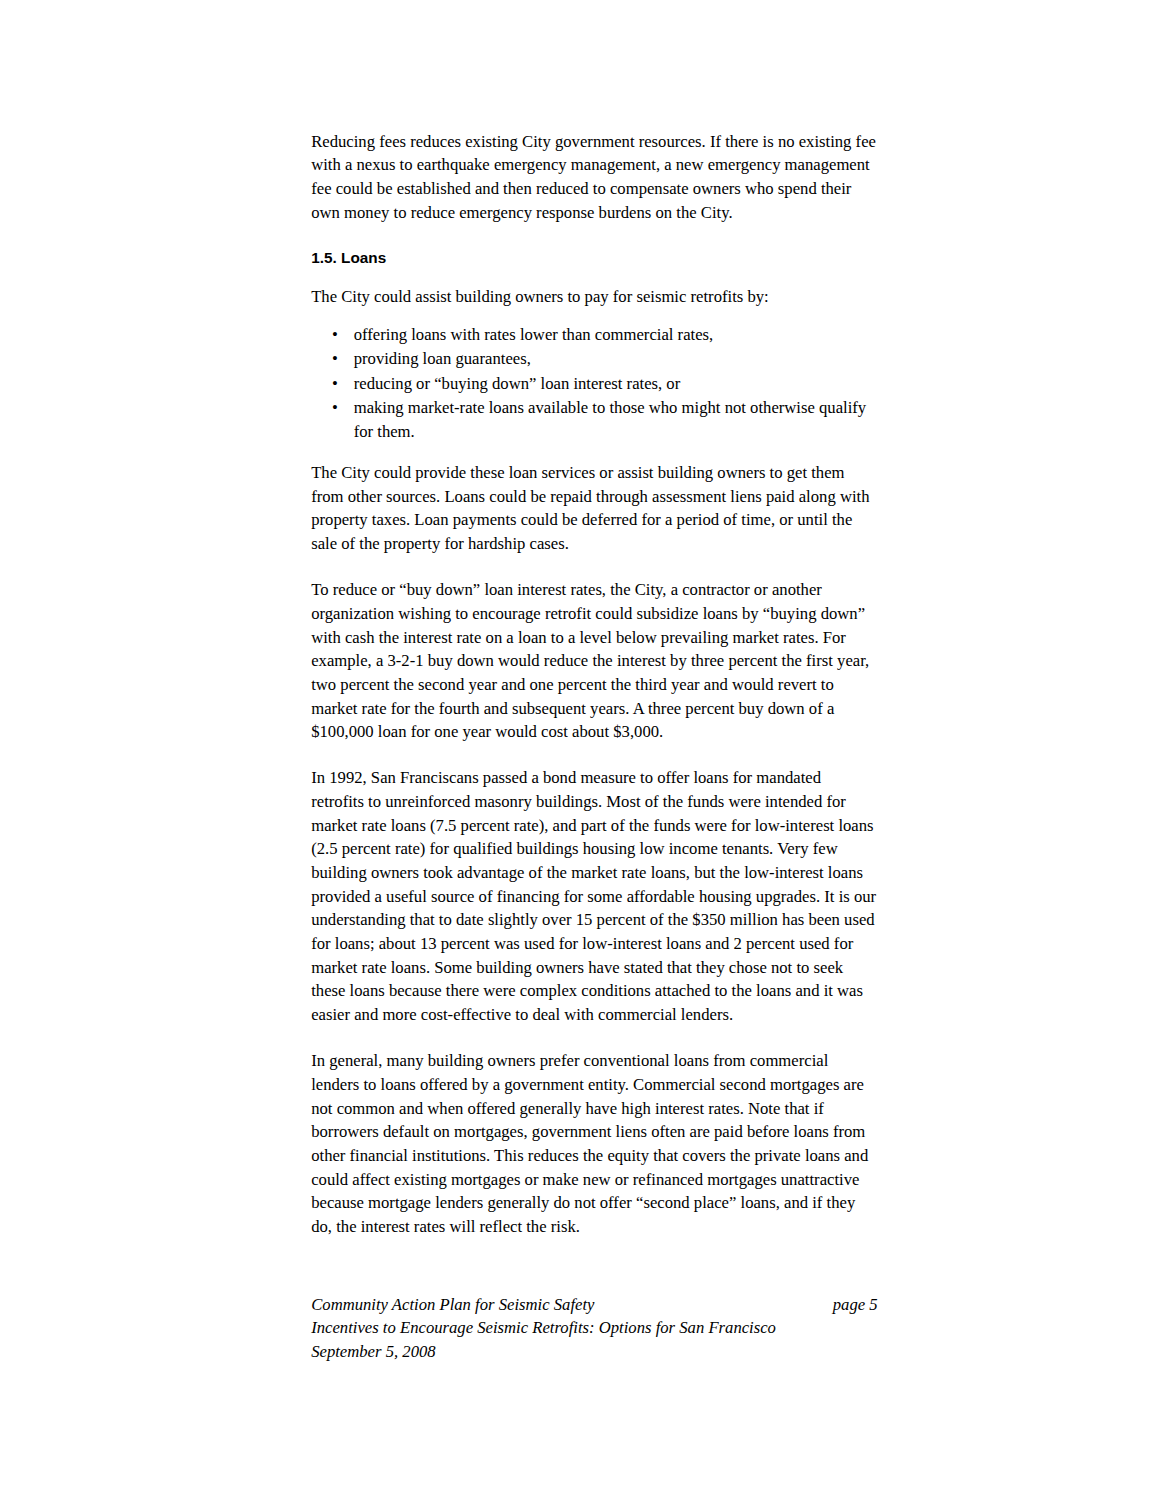Reducing fees reduces existing City government resources. If there is no existing fee with a nexus to earthquake emergency management, a new emergency management fee could be established and then reduced to compensate owners who spend their own money to reduce emergency response burdens on the City.
1.5. Loans
The City could assist building owners to pay for seismic retrofits by:
offering loans with rates lower than commercial rates,
providing loan guarantees,
reducing or “buying down” loan interest rates, or
making market-rate loans available to those who might not otherwise qualify for them.
The City could provide these loan services or assist building owners to get them from other sources. Loans could be repaid through assessment liens paid along with property taxes. Loan payments could be deferred for a period of time, or until the sale of the property for hardship cases.
To reduce or “buy down” loan interest rates, the City, a contractor or another organization wishing to encourage retrofit could subsidize loans by “buying down” with cash the interest rate on a loan to a level below prevailing market rates. For example, a 3-2-1 buy down would reduce the interest by three percent the first year, two percent the second year and one percent the third year and would revert to market rate for the fourth and subsequent years. A three percent buy down of a $100,000 loan for one year would cost about $3,000.
In 1992, San Franciscans passed a bond measure to offer loans for mandated retrofits to unreinforced masonry buildings. Most of the funds were intended for market rate loans (7.5 percent rate), and part of the funds were for low-interest loans (2.5 percent rate) for qualified buildings housing low income tenants. Very few building owners took advantage of the market rate loans, but the low-interest loans provided a useful source of financing for some affordable housing upgrades. It is our understanding that to date slightly over 15 percent of the $350 million has been used for loans; about 13 percent was used for low-interest loans and 2 percent used for market rate loans. Some building owners have stated that they chose not to seek these loans because there were complex conditions attached to the loans and it was easier and more cost-effective to deal with commercial lenders.
In general, many building owners prefer conventional loans from commercial lenders to loans offered by a government entity. Commercial second mortgages are not common and when offered generally have high interest rates. Note that if borrowers default on mortgages, government liens often are paid before loans from other financial institutions. This reduces the equity that covers the private loans and could affect existing mortgages or make new or refinanced mortgages unattractive because mortgage lenders generally do not offer “second place” loans, and if they do, the interest rates will reflect the risk.
page 5 Community Action Plan for Seismic Safety Incentives to Encourage Seismic Retrofits: Options for San Francisco September 5, 2008